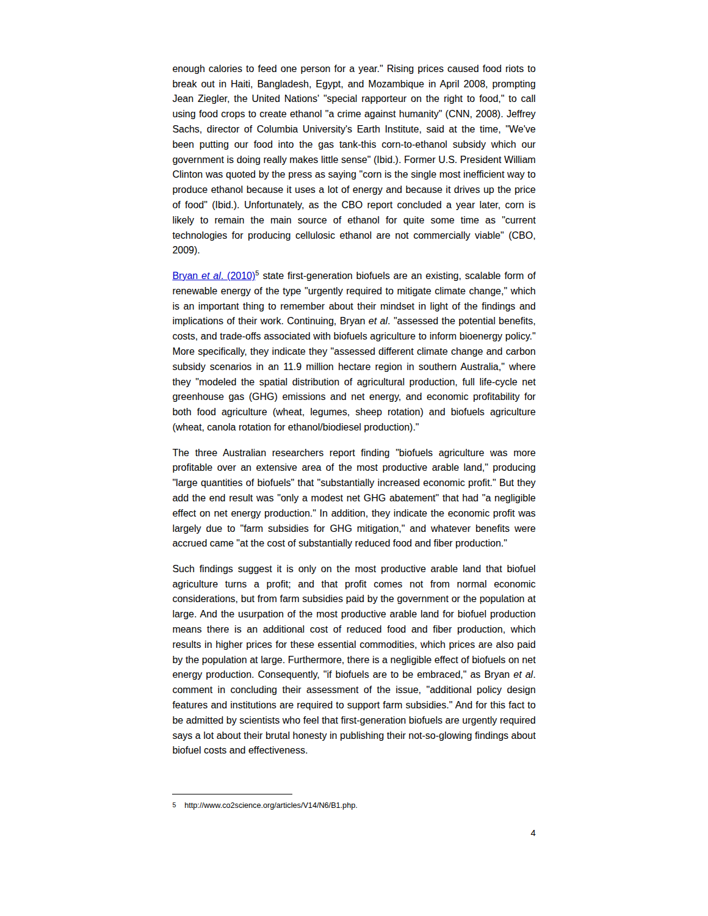enough calories to feed one person for a year." Rising prices caused food riots to break out in Haiti, Bangladesh, Egypt, and Mozambique in April 2008, prompting Jean Ziegler, the United Nations' "special rapporteur on the right to food," to call using food crops to create ethanol "a crime against humanity" (CNN, 2008). Jeffrey Sachs, director of Columbia University's Earth Institute, said at the time, "We've been putting our food into the gas tank-this corn-to-ethanol subsidy which our government is doing really makes little sense" (Ibid.). Former U.S. President William Clinton was quoted by the press as saying "corn is the single most inefficient way to produce ethanol because it uses a lot of energy and because it drives up the price of food" (Ibid.). Unfortunately, as the CBO report concluded a year later, corn is likely to remain the main source of ethanol for quite some time as "current technologies for producing cellulosic ethanol are not commercially viable" (CBO, 2009).
Bryan et al. (2010)5 state first-generation biofuels are an existing, scalable form of renewable energy of the type "urgently required to mitigate climate change," which is an important thing to remember about their mindset in light of the findings and implications of their work. Continuing, Bryan et al. "assessed the potential benefits, costs, and trade-offs associated with biofuels agriculture to inform bioenergy policy." More specifically, they indicate they "assessed different climate change and carbon subsidy scenarios in an 11.9 million hectare region in southern Australia," where they "modeled the spatial distribution of agricultural production, full life-cycle net greenhouse gas (GHG) emissions and net energy, and economic profitability for both food agriculture (wheat, legumes, sheep rotation) and biofuels agriculture (wheat, canola rotation for ethanol/biodiesel production)."
The three Australian researchers report finding "biofuels agriculture was more profitable over an extensive area of the most productive arable land," producing "large quantities of biofuels" that "substantially increased economic profit." But they add the end result was "only a modest net GHG abatement" that had "a negligible effect on net energy production." In addition, they indicate the economic profit was largely due to "farm subsidies for GHG mitigation," and whatever benefits were accrued came "at the cost of substantially reduced food and fiber production."
Such findings suggest it is only on the most productive arable land that biofuel agriculture turns a profit; and that profit comes not from normal economic considerations, but from farm subsidies paid by the government or the population at large. And the usurpation of the most productive arable land for biofuel production means there is an additional cost of reduced food and fiber production, which results in higher prices for these essential commodities, which prices are also paid by the population at large. Furthermore, there is a negligible effect of biofuels on net energy production. Consequently, "if biofuels are to be embraced," as Bryan et al. comment in concluding their assessment of the issue, "additional policy design features and institutions are required to support farm subsidies." And for this fact to be admitted by scientists who feel that first-generation biofuels are urgently required says a lot about their brutal honesty in publishing their not-so-glowing findings about biofuel costs and effectiveness.
5 http://www.co2science.org/articles/V14/N6/B1.php.
4